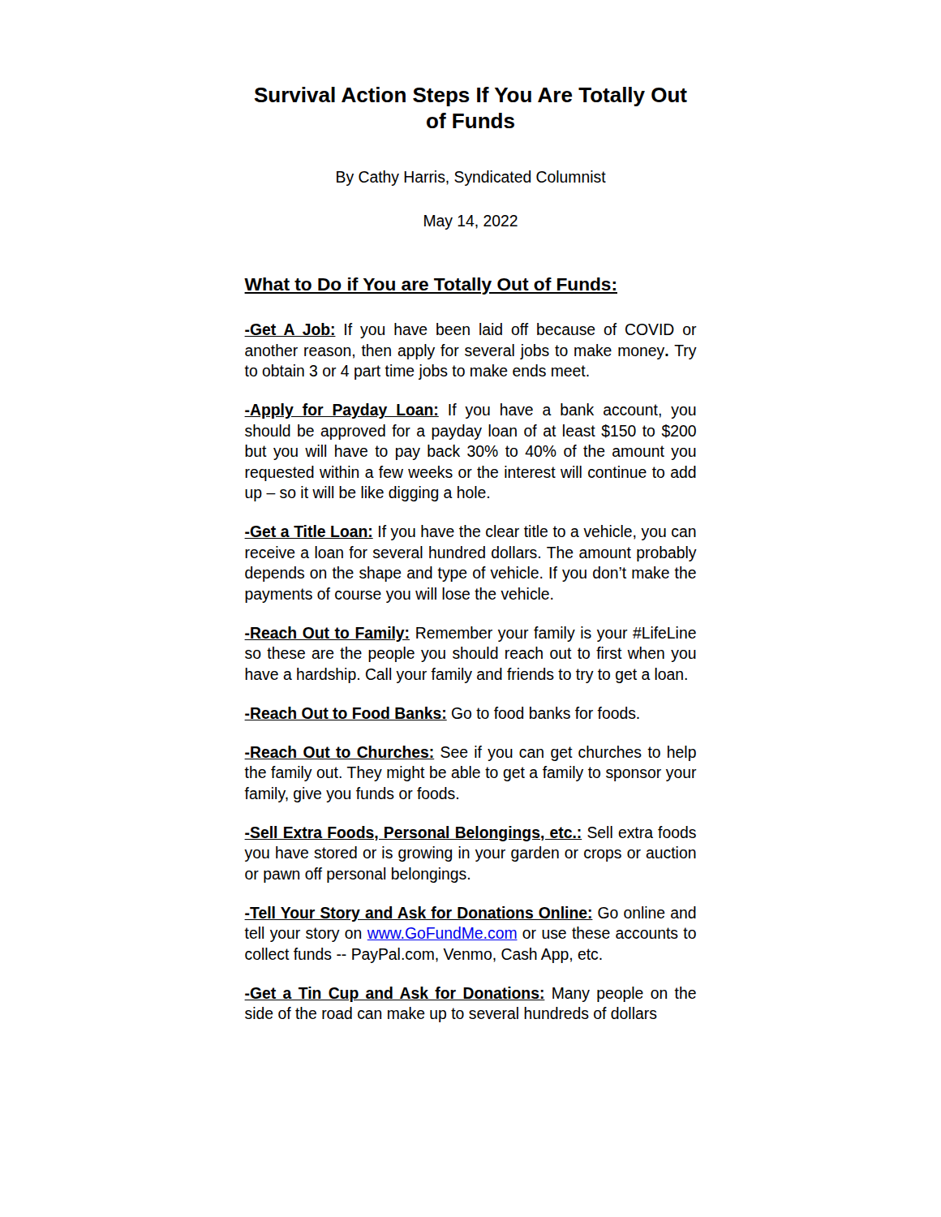Survival Action Steps If You Are Totally Out of Funds
By Cathy Harris, Syndicated Columnist
May 14, 2022
What to Do if You are Totally Out of Funds:
-Get A Job: If you have been laid off because of COVID or another reason, then apply for several jobs to make money. Try to obtain 3 or 4 part time jobs to make ends meet.
-Apply for Payday Loan: If you have a bank account, you should be approved for a payday loan of at least $150 to $200 but you will have to pay back 30% to 40% of the amount you requested within a few weeks or the interest will continue to add up – so it will be like digging a hole.
-Get a Title Loan: If you have the clear title to a vehicle, you can receive a loan for several hundred dollars. The amount probably depends on the shape and type of vehicle. If you don’t make the payments of course you will lose the vehicle.
-Reach Out to Family: Remember your family is your #LifeLine so these are the people you should reach out to first when you have a hardship. Call your family and friends to try to get a loan.
-Reach Out to Food Banks: Go to food banks for foods.
-Reach Out to Churches: See if you can get churches to help the family out. They might be able to get a family to sponsor your family, give you funds or foods.
-Sell Extra Foods, Personal Belongings, etc.: Sell extra foods you have stored or is growing in your garden or crops or auction or pawn off personal belongings.
-Tell Your Story and Ask for Donations Online: Go online and tell your story on www.GoFundMe.com or use these accounts to collect funds -- PayPal.com, Venmo, Cash App, etc.
-Get a Tin Cup and Ask for Donations: Many people on the side of the road can make up to several hundreds of dollars